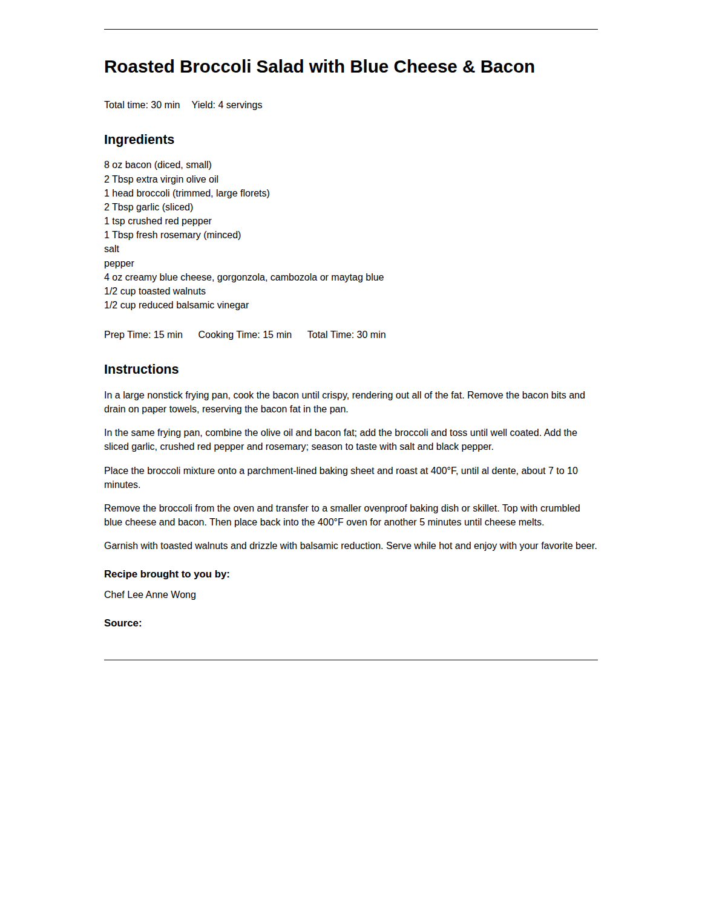Roasted Broccoli Salad with Blue Cheese & Bacon
Total time: 30 min Yield: 4 servings
Ingredients
8 oz bacon (diced, small)
2 Tbsp extra virgin olive oil
1 head broccoli (trimmed, large florets)
2 Tbsp garlic (sliced)
1 tsp crushed red pepper
1 Tbsp fresh rosemary (minced)
salt
pepper
4 oz creamy blue cheese, gorgonzola, cambozola or maytag blue
1/2 cup toasted walnuts
1/2 cup reduced balsamic vinegar
Prep Time: 15 min Cooking Time: 15 min Total Time: 30 min
Instructions
In a large nonstick frying pan, cook the bacon until crispy, rendering out all of the fat. Remove the bacon bits and drain on paper towels, reserving the bacon fat in the pan.
In the same frying pan, combine the olive oil and bacon fat; add the broccoli and toss until well coated. Add the sliced garlic, crushed red pepper and rosemary; season to taste with salt and black pepper.
Place the broccoli mixture onto a parchment-lined baking sheet and roast at 400°F, until al dente, about 7 to 10 minutes.
Remove the broccoli from the oven and transfer to a smaller ovenproof baking dish or skillet. Top with crumbled blue cheese and bacon. Then place back into the 400°F oven for another 5 minutes until cheese melts.
Garnish with toasted walnuts and drizzle with balsamic reduction. Serve while hot and enjoy with your favorite beer.
Recipe brought to you by:
Chef Lee Anne Wong
Source: